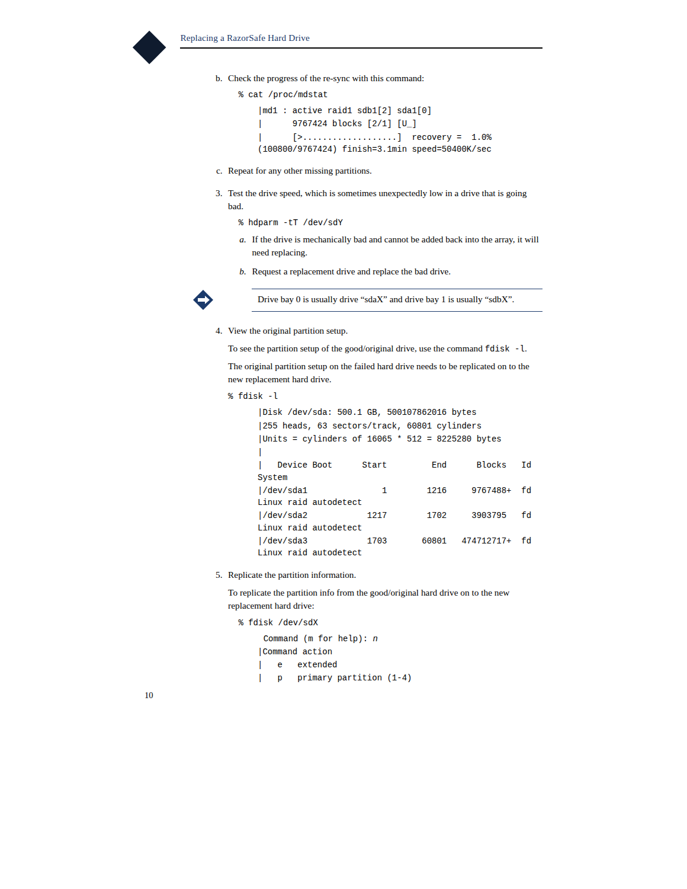Replacing a RazorSafe Hard Drive
b. Check the progress of the re-sync with this command:
% cat /proc/mdstat
|md1 : active raid1 sdb1[2] sda1[0]
| 9767424 blocks [2/1] [U_]
| [>...................] recovery = 1.0% (100800/9767424) finish=3.1min speed=50400K/sec
c. Repeat for any other missing partitions.
3. Test the drive speed, which is sometimes unexpectedly low in a drive that is going bad.
% hdparm -tT /dev/sdY
a. If the drive is mechanically bad and cannot be added back into the array, it will need replacing.
b. Request a replacement drive and replace the bad drive.
Drive bay 0 is usually drive “sdaX” and drive bay 1 is usually “sdbX”.
4. View the original partition setup.
To see the partition setup of the good/original drive, use the command fdisk -l.
The original partition setup on the failed hard drive needs to be replicated on to the new replacement hard drive.
% fdisk -l
|Disk /dev/sda: 500.1 GB, 500107862016 bytes
|255 heads, 63 sectors/track, 60801 cylinders
|Units = cylinders of 16065 * 512 = 8225280 bytes
|
| Device Boot Start End Blocks Id System
|/dev/sda1 1 1216 9767488+ fd Linux raid autodetect
|/dev/sda2 1217 1702 3903795 fd Linux raid autodetect
|/dev/sda3 1703 60801 474712717+ fd Linux raid autodetect
5. Replicate the partition information.
To replicate the partition info from the good/original hard drive on to the new replacement hard drive:
% fdisk /dev/sdX
Command (m for help): n
|Command action
| e extended
| p primary partition (1-4)
10